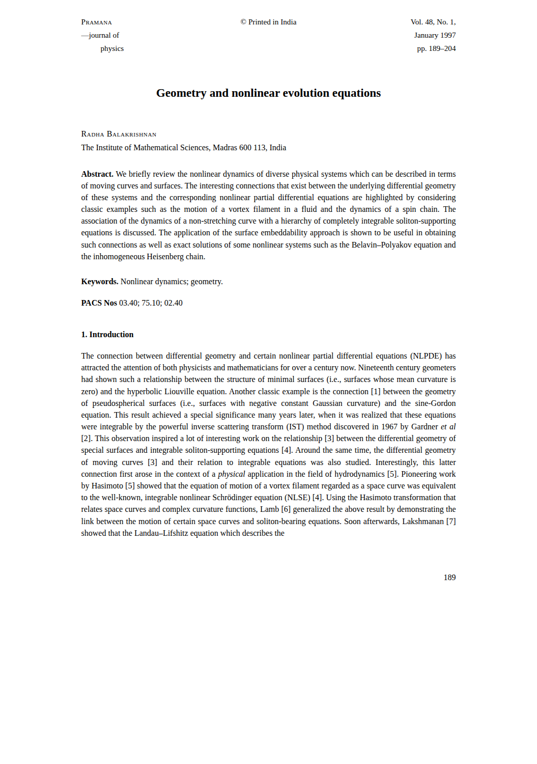Pramana
© Printed in India
Vol. 48, No. 1,
—journal of
January 1997
physics
pp. 189–204
Geometry and nonlinear evolution equations
Radha Balakrishnan
The Institute of Mathematical Sciences, Madras 600 113, India
Abstract. We briefly review the nonlinear dynamics of diverse physical systems which can be described in terms of moving curves and surfaces. The interesting connections that exist between the underlying differential geometry of these systems and the corresponding nonlinear partial differential equations are highlighted by considering classic examples such as the motion of a vortex filament in a fluid and the dynamics of a spin chain. The association of the dynamics of a non-stretching curve with a hierarchy of completely integrable soliton-supporting equations is discussed. The application of the surface embeddability approach is shown to be useful in obtaining such connections as well as exact solutions of some nonlinear systems such as the Belavin–Polyakov equation and the inhomogeneous Heisenberg chain.
Keywords. Nonlinear dynamics; geometry.
PACS Nos 03.40; 75.10; 02.40
1. Introduction
The connection between differential geometry and certain nonlinear partial differential equations (NLPDE) has attracted the attention of both physicists and mathematicians for over a century now. Nineteenth century geometers had shown such a relationship between the structure of minimal surfaces (i.e., surfaces whose mean curvature is zero) and the hyperbolic Liouville equation. Another classic example is the connection [1] between the geometry of pseudospherical surfaces (i.e., surfaces with negative constant Gaussian curvature) and the sine-Gordon equation. This result achieved a special significance many years later, when it was realized that these equations were integrable by the powerful inverse scattering transform (IST) method discovered in 1967 by Gardner et al [2]. This observation inspired a lot of interesting work on the relationship [3] between the differential geometry of special surfaces and integrable soliton-supporting equations [4]. Around the same time, the differential geometry of moving curves [3] and their relation to integrable equations was also studied. Interestingly, this latter connection first arose in the context of a physical application in the field of hydrodynamics [5]. Pioneering work by Hasimoto [5] showed that the equation of motion of a vortex filament regarded as a space curve was equivalent to the well-known, integrable nonlinear Schrödinger equation (NLSE) [4]. Using the Hasimoto transformation that relates space curves and complex curvature functions, Lamb [6] generalized the above result by demonstrating the link between the motion of certain space curves and soliton-bearing equations. Soon afterwards, Lakshmanan [7] showed that the Landau–Lifshitz equation which describes the
189